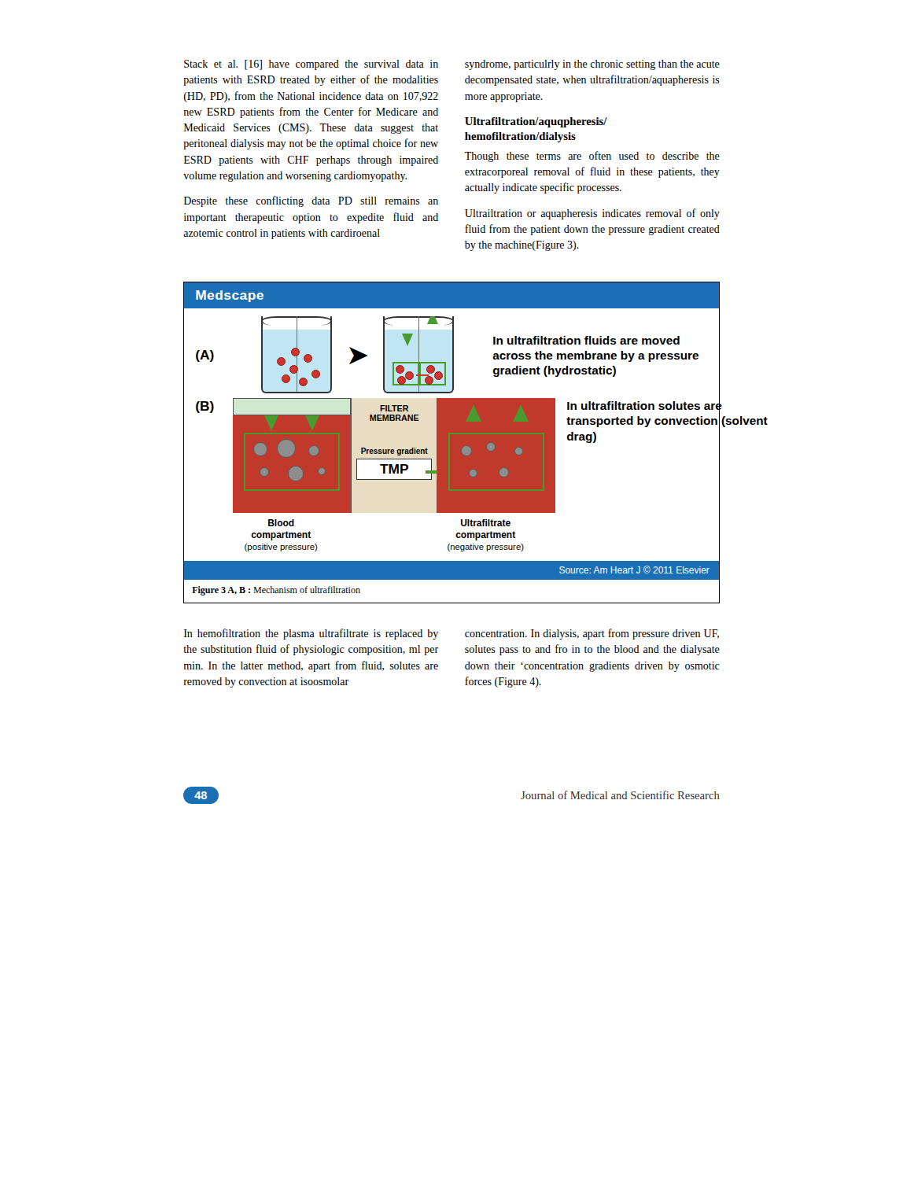Stack et al. [16] have compared the survival data in patients with ESRD treated by either of the modalities (HD, PD), from the National incidence data on 107,922 new ESRD patients from the Center for Medicare and Medicaid Services (CMS). These data suggest that peritoneal dialysis may not be the optimal choice for new ESRD patients with CHF perhaps through impaired volume regulation and worsening cardiomyopathy.
Despite these conflicting data PD still remains an important therapeutic option to expedite fluid and azotemic control in patients with cardiroenal
syndrome, particulrly in the chronic setting than the acute decompensated state, when ultrafiltration/aquapheresis is more appropriate.
Ultrafiltration/aquqpheresis/
hemofiltration/dialysis
Though these terms are often used to describe the extracorporeal removal of fluid in these patients, they actually indicate specific processes.
Ultrailtration or aquapheresis indicates removal of only fluid from the patient down the pressure gradient created by the machine(Figure 3).
Medscape
(A)
➤
In ultrafiltration fluids are moved across the membrane by a pressure gradient (hydrostatic)
(B)
FILTER
MEMBRANE
Pressure gradient
TMP
In ultrafiltration solutes are transported by convection (solvent drag)
Blood
compartment
(positive pressure)
Ultrafiltrate
compartment
(negative pressure)
Source: Am Heart J © 2011 Elsevier
Figure 3 A, B : Mechanism of ultrafiltration
In hemofiltration the plasma ultrafiltrate is replaced by the substitution fluid of physiologic composition, ml per min. In the latter method, apart from fluid, solutes are removed by convection at isoosmolar
concentration. In dialysis, apart from pressure driven UF, solutes pass to and fro in to the blood and the dialysate down their ‘concentration gradients driven by osmotic forces (Figure 4).
48
Journal of Medical and Scientific Research